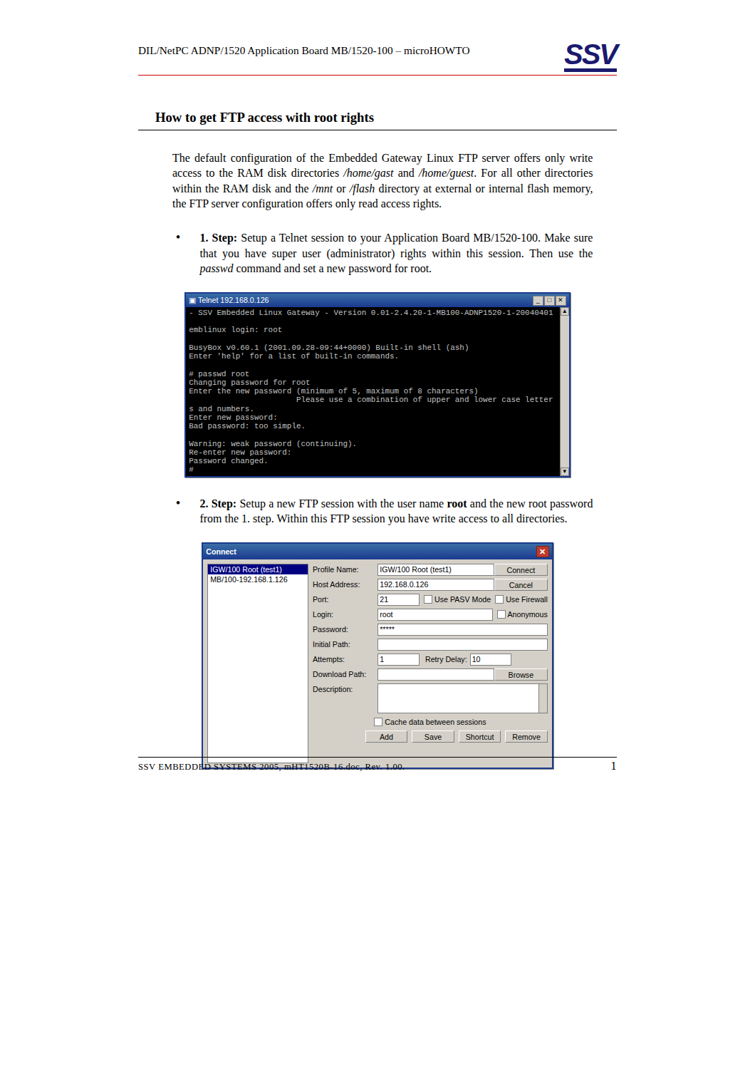DIL/NetPC ADNP/1520 Application Board MB/1520-100 – microHOWTO
SSV
How to get FTP access with root rights
The default configuration of the Embedded Gateway Linux FTP server offers only write access to the RAM disk directories /home/gast and /home/guest. For all other directories within the RAM disk and the /mnt or /flash directory at external or internal flash memory, the FTP server configuration offers only read access rights.
1. Step: Setup a Telnet session to your Application Board MB/1520-100. Make sure that you have super user (administrator) rights within this session. Then use the passwd command and set a new password for root.
▣ Telnet 192.168.0.126 _□✕
- SSV Embedded Linux Gateway - Version 0.01-2.4.20-1-MB100-ADNP1520-1-20040401

emblinux login: root

BusyBox v0.60.1 (2001.09.28-09:44+0000) Built-in shell (ash)
Enter 'help' for a list of built-in commands.

# passwd root
Changing password for root
Enter the new password (minimum of 5, maximum of 8 characters)
                       Please use a combination of upper and lower case letter
s and numbers.
Enter new password:
Bad password: too simple.

Warning: weak password (continuing).
Re-enter new password:
Password changed.
#
▲
▼
2. Step: Setup a new FTP session with the user name root and the new root password from the 1. step. Within this FTP session you have write access to all directories.
Connect ✕
IGW/100 Root (test1)
MB/100-192.168.1.126
Profile Name:
IGW/100 Root (test1)
Connect
Host Address:
192.168.0.126
Cancel
Port:
21
Use PASV Mode Use Firewall
Login:
root
Anonymous
Password:
*****
Initial Path:
Attempts:
1
Retry Delay:
10
Download Path:
Browse
Description:
Cache data between sessions
Add
Save
Shortcut
Remove
SSV EMBEDDED SYSTEMS 2005, mHT1520B-16.doc, Rev. 1.00. 1